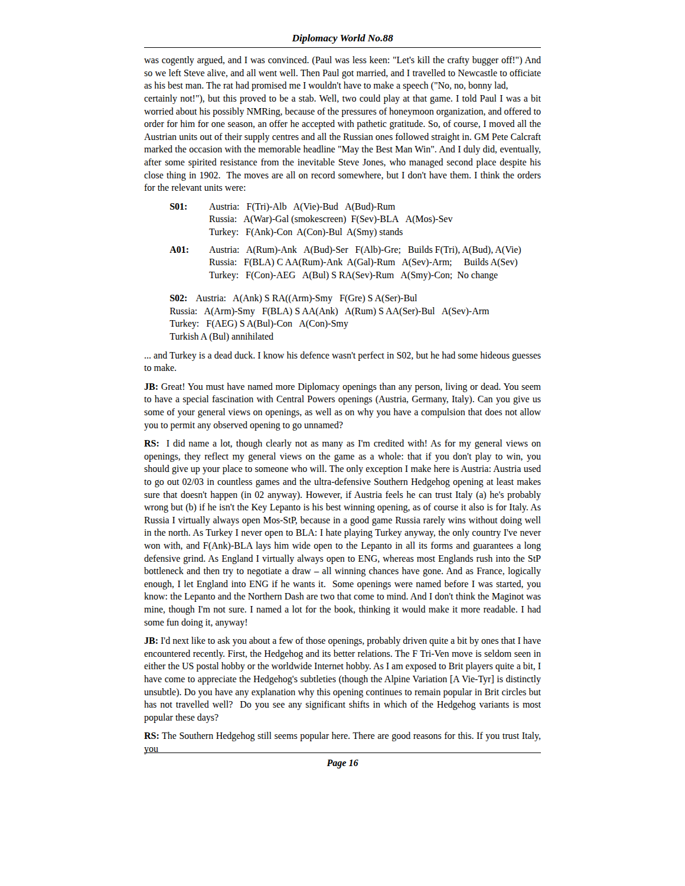Diplomacy World No.88
was cogently argued, and I was convinced. (Paul was less keen: "Let's kill the crafty bugger off!") And so we left Steve alive, and all went well. Then Paul got married, and I travelled to Newcastle to officiate as his best man. The rat had promised me I wouldn't have to make a speech ("No, no, bonny lad,
certainly not!"), but this proved to be a stab. Well, two could play at that game. I told Paul I was a bit worried about his possibly NMRing, because of the pressures of honeymoon organization, and offered to order for him for one season, an offer he accepted with pathetic gratitude. So, of course, I moved all the Austrian units out of their supply centres and all the Russian ones followed straight in. GM Pete Calcraft marked the occasion with the memorable headline "May the Best Man Win". And I duly did, eventually, after some spirited resistance from the inevitable Steve Jones, who managed second place despite his close thing in 1902. The moves are all on record somewhere, but I don't have them. I think the orders for the relevant units were:
| S01: | Austria: F(Tri)-Alb A(Vie)-Bud A(Bud)-Rum Russia: A(War)-Gal (smokescreen) F(Sev)-BLA A(Mos)-Sev Turkey: F(Ank)-Con A(Con)-Bul A(Smy) stands |
| A01: | Austria: A(Rum)-Ank A(Bud)-Ser F(Alb)-Gre; Builds F(Tri), A(Bud), A(Vie) Russia: F(BLA) C AA(Rum)-Ank A(Gal)-Rum A(Sev)-Arm; Builds A(Sev) Turkey: F(Con)-AEG A(Bul) S RA(Sev)-Rum A(Smy)-Con; No change |
S02: Austria: A(Ank) S RA((Arm)-Smy F(Gre) S A(Ser)-Bul
Russia: A(Arm)-Smy F(BLA) S AA(Ank) A(Rum) S AA(Ser)-Bul A(Sev)-Arm
Turkey: F(AEG) S A(Bul)-Con A(Con)-Smy
Turkish A (Bul) annihilated
... and Turkey is a dead duck. I know his defence wasn't perfect in S02, but he had some hideous guesses to make.
JB: Great! You must have named more Diplomacy openings than any person, living or dead. You seem to have a special fascination with Central Powers openings (Austria, Germany, Italy). Can you give us some of your general views on openings, as well as on why you have a compulsion that does not allow you to permit any observed opening to go unnamed?
RS: I did name a lot, though clearly not as many as I'm credited with! As for my general views on openings, they reflect my general views on the game as a whole: that if you don't play to win, you should give up your place to someone who will. The only exception I make here is Austria: Austria used to go out 02/03 in countless games and the ultra-defensive Southern Hedgehog opening at least makes sure that doesn't happen (in 02 anyway). However, if Austria feels he can trust Italy (a) he's probably wrong but (b) if he isn't the Key Lepanto is his best winning opening, as of course it also is for Italy. As Russia I virtually always open Mos-StP, because in a good game Russia rarely wins without doing well in the north. As Turkey I never open to BLA: I hate playing Turkey anyway, the only country I've never won with, and F(Ank)-BLA lays him wide open to the Lepanto in all its forms and guarantees a long defensive grind. As England I virtually always open to ENG, whereas most Englands rush into the StP bottleneck and then try to negotiate a draw – all winning chances have gone. And as France, logically enough, I let England into ENG if he wants it. Some openings were named before I was started, you know: the Lepanto and the Northern Dash are two that come to mind. And I don't think the Maginot was mine, though I'm not sure. I named a lot for the book, thinking it would make it more readable. I had some fun doing it, anyway!
JB: I'd next like to ask you about a few of those openings, probably driven quite a bit by ones that I have encountered recently. First, the Hedgehog and its better relations. The F Tri-Ven move is seldom seen in either the US postal hobby or the worldwide Internet hobby. As I am exposed to Brit players quite a bit, I have come to appreciate the Hedgehog's subtleties (though the Alpine Variation [A Vie-Tyr] is distinctly unsubtle). Do you have any explanation why this opening continues to remain popular in Brit circles but has not travelled well? Do you see any significant shifts in which of the Hedgehog variants is most popular these days?
RS: The Southern Hedgehog still seems popular here. There are good reasons for this. If you trust Italy, you
Page 16